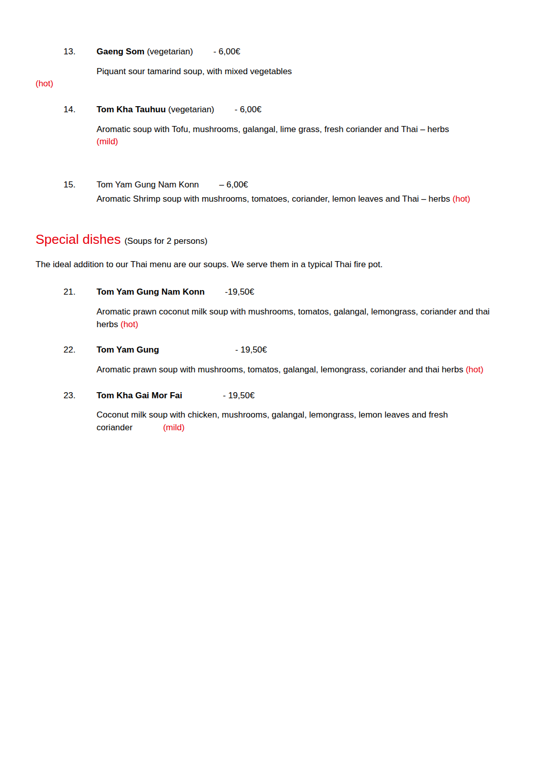13. Gaeng Som (vegetarian)- 6,00€
Piquant sour tamarind soup, with mixed vegetables
(hot)
14. Tom Kha Tauhuu (vegetarian)- 6,00€
Aromatic soup with Tofu, mushrooms, galangal, lime grass, fresh coriander and Thai – herbs
(mild)
15. Tom Yam Gung Nam Konn– 6,00€
Aromatic Shrimp soup with mushrooms, tomatoes, coriander, lemon leaves and Thai – herbs (hot)
Special dishes (Soups for 2 persons)
The ideal addition to our Thai menu are our soups. We serve them in a typical Thai fire pot.
21. Tom Yam Gung Nam Konn-19,50€
Aromatic prawn coconut milk soup with mushrooms, tomatos, galangal, lemongrass, coriander and thai herbs (hot)
22. Tom Yam Gung- 19,50€
Aromatic prawn soup with mushrooms, tomatos, galangal, lemongrass, coriander and thai herbs (hot)
23. Tom Kha Gai Mor Fai- 19,50€
Coconut milk soup with chicken, mushrooms, galangal, lemongrass, lemon leaves and fresh coriander(mild)